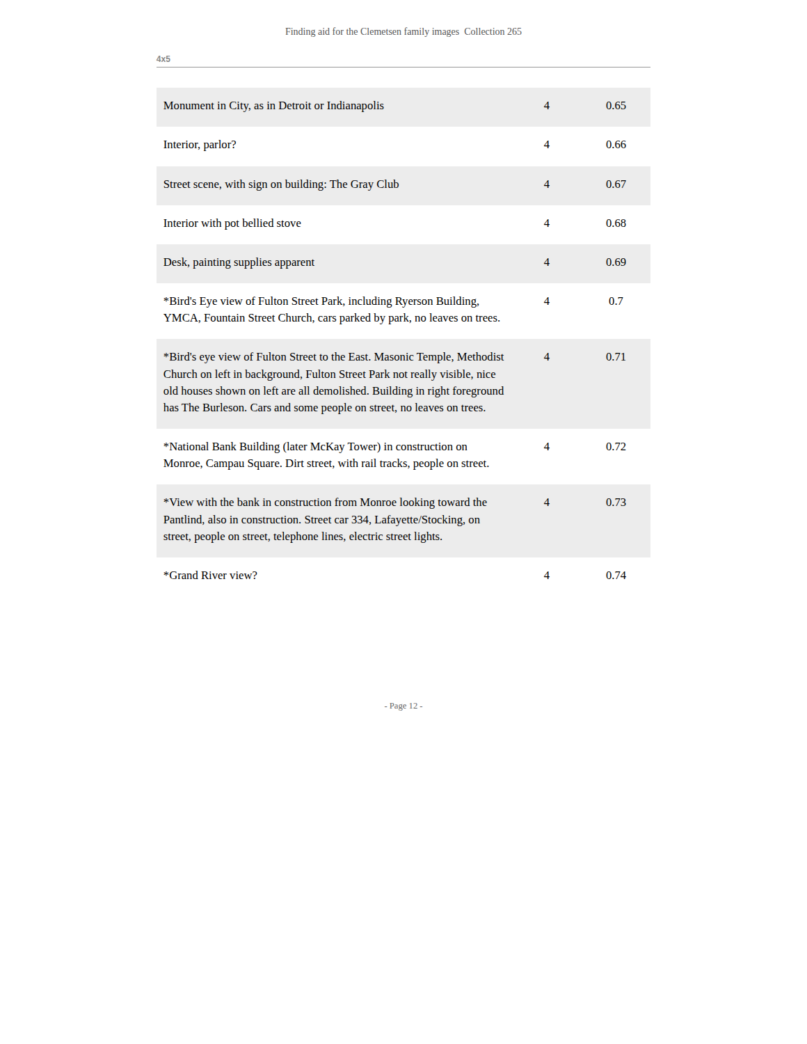Finding aid for the Clemetsen family images Collection 265
4x5
| Monument in City, as in Detroit or Indianapolis | 4 | 0.65 |
| Interior, parlor? | 4 | 0.66 |
| Street scene, with sign on building: The Gray Club | 4 | 0.67 |
| Interior with pot bellied stove | 4 | 0.68 |
| Desk, painting supplies apparent | 4 | 0.69 |
| *Bird's Eye view of Fulton Street Park, including Ryerson Building, YMCA, Fountain Street Church, cars parked by park, no leaves on trees. | 4 | 0.7 |
| *Bird's eye view of Fulton Street to the East. Masonic Temple, Methodist Church on left in background, Fulton Street Park not really visible, nice old houses shown on left are all demolished. Building in right foreground has The Burleson. Cars and some people on street, no leaves on trees. | 4 | 0.71 |
| *National Bank Building (later McKay Tower) in construction on Monroe, Campau Square. Dirt street, with rail tracks, people on street. | 4 | 0.72 |
| *View with the bank in construction from Monroe looking toward the Pantlind, also in construction. Street car 334, Lafayette/Stocking, on street, people on street, telephone lines, electric street lights. | 4 | 0.73 |
| *Grand River view? | 4 | 0.74 |
- Page 12 -